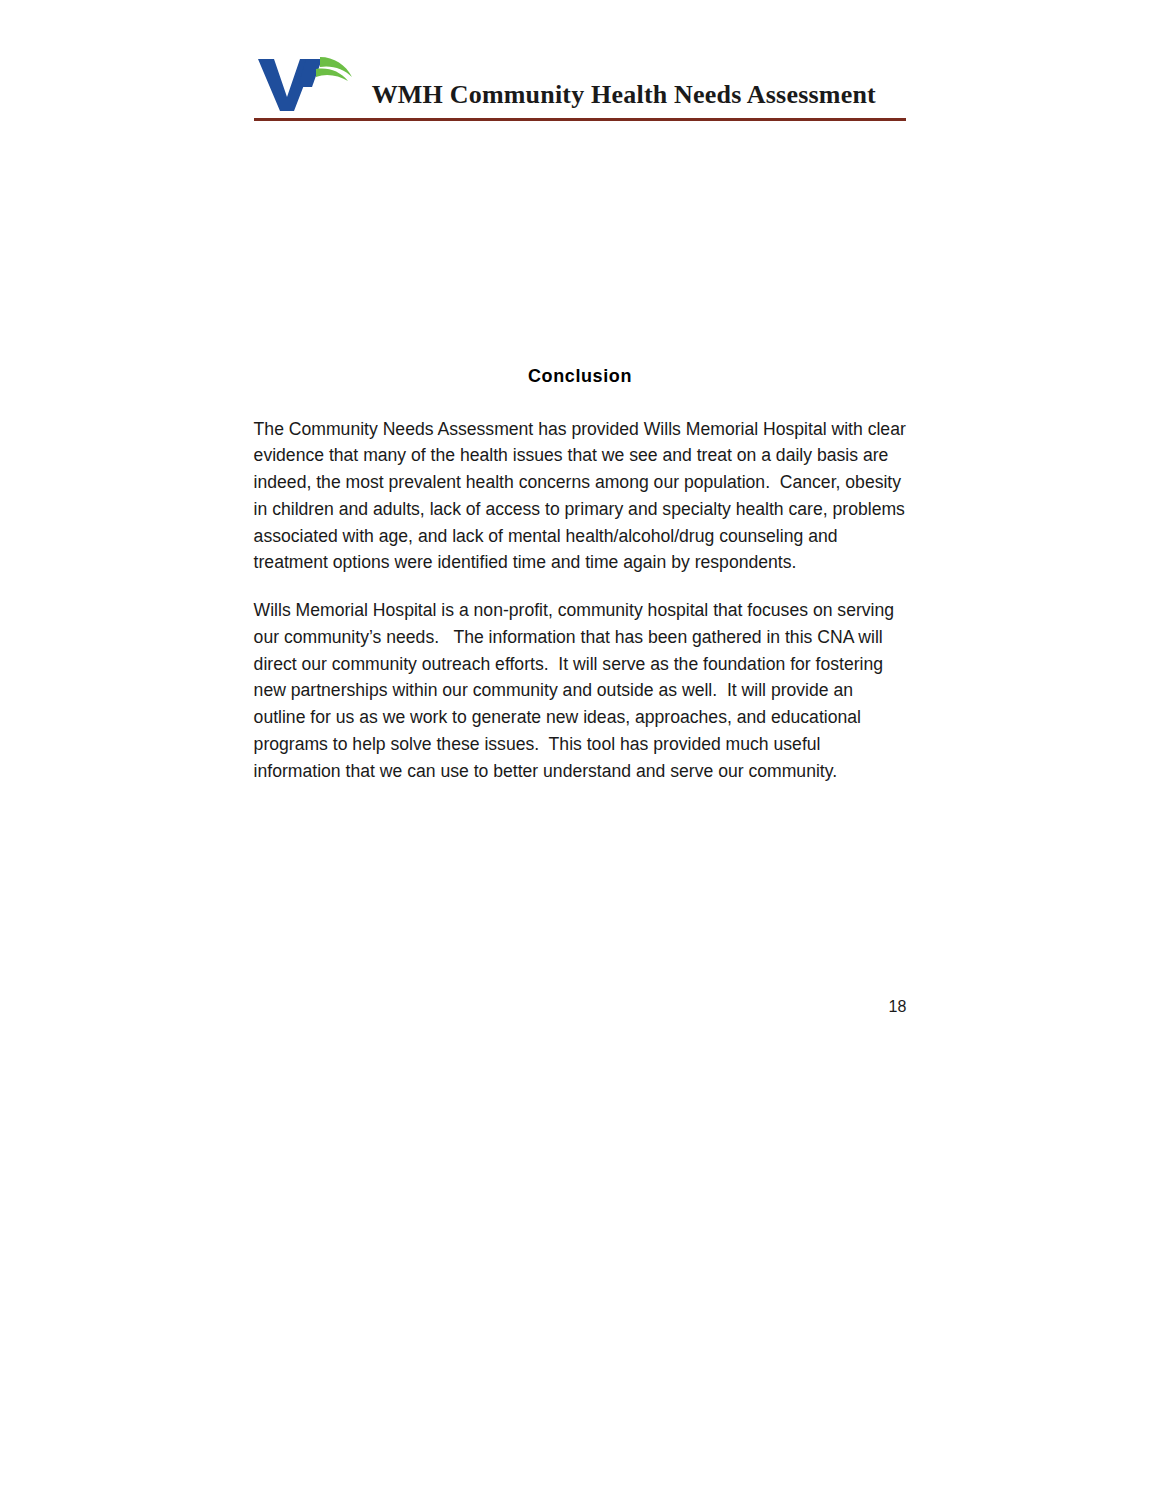WMH Community Health Needs Assessment
Conclusion
The Community Needs Assessment has provided Wills Memorial Hospital with clear evidence that many of the health issues that we see and treat on a daily basis are indeed, the most prevalent health concerns among our population. Cancer, obesity in children and adults, lack of access to primary and specialty health care, problems associated with age, and lack of mental health/alcohol/drug counseling and treatment options were identified time and time again by respondents.
Wills Memorial Hospital is a non-profit, community hospital that focuses on serving our community’s needs. The information that has been gathered in this CNA will direct our community outreach efforts. It will serve as the foundation for fostering new partnerships within our community and outside as well. It will provide an outline for us as we work to generate new ideas, approaches, and educational programs to help solve these issues. This tool has provided much useful information that we can use to better understand and serve our community.
18